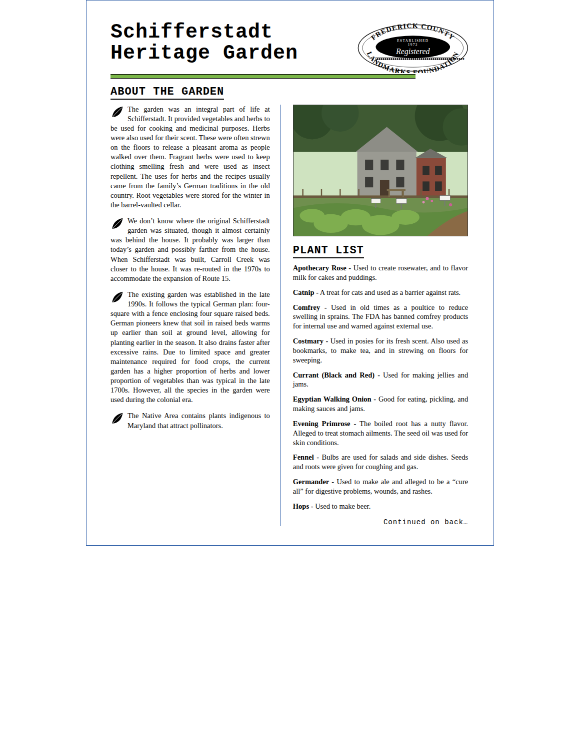Schifferstadt Heritage Garden
FREDERICK COUNTY LANDMARKS FOUNDATION ESTABLISHED 1972 Registered ◆◆◆◆◆◆◆◆◆◆◆◆◆◆◆◆◆◆◆◆◆◆◆◆◆◆◆◆◆◆◆◆◆◆◆◆◆◆◆◆◆◆◆◆
ABOUT THE GARDEN
The garden was an integral part of life at Schifferstadt. It provided vegetables and herbs to be used for cooking and medicinal purposes. Herbs were also used for their scent. These were often strewn on the floors to release a pleasant aroma as people walked over them. Fragrant herbs were used to keep clothing smelling fresh and were used as insect repellent. The uses for herbs and the recipes usually came from the family’s German traditions in the old country. Root vegetables were stored for the winter in the barrel-vaulted cellar.
We don’t know where the original Schifferstadt garden was situated, though it almost certainly was behind the house. It probably was larger than today’s garden and possibly farther from the house. When Schifferstadt was built, Carroll Creek was closer to the house. It was re-routed in the 1970s to accommodate the expansion of Route 15.
The existing garden was established in the late 1990s. It follows the typical German plan: four-square with a fence enclosing four square raised beds. German pioneers knew that soil in raised beds warms up earlier than soil at ground level, allowing for planting earlier in the season. It also drains faster after excessive rains. Due to limited space and greater maintenance required for food crops, the current garden has a higher proportion of herbs and lower proportion of vegetables than was typical in the late 1700s. However, all the species in the garden were used during the colonial era.
The Native Area contains plants indigenous to Maryland that attract pollinators.
PLANT LIST
Apothecary Rose - Used to create rosewater, and to flavor milk for cakes and puddings.
Catnip - A treat for cats and used as a barrier against rats.
Comfrey - Used in old times as a poultice to reduce swelling in sprains. The FDA has banned comfrey products for internal use and warned against external use.
Costmary - Used in posies for its fresh scent. Also used as bookmarks, to make tea, and in strewing on floors for sweeping.
Currant (Black and Red) - Used for making jellies and jams.
Egyptian Walking Onion - Good for eating, pickling, and making sauces and jams.
Evening Primrose - The boiled root has a nutty flavor. Alleged to treat stomach ailments. The seed oil was used for skin conditions.
Fennel - Bulbs are used for salads and side dishes. Seeds and roots were given for coughing and gas.
Germander - Used to make ale and alleged to be a “cure all” for digestive problems, wounds, and rashes.
Hops - Used to make beer.
Continued on back…